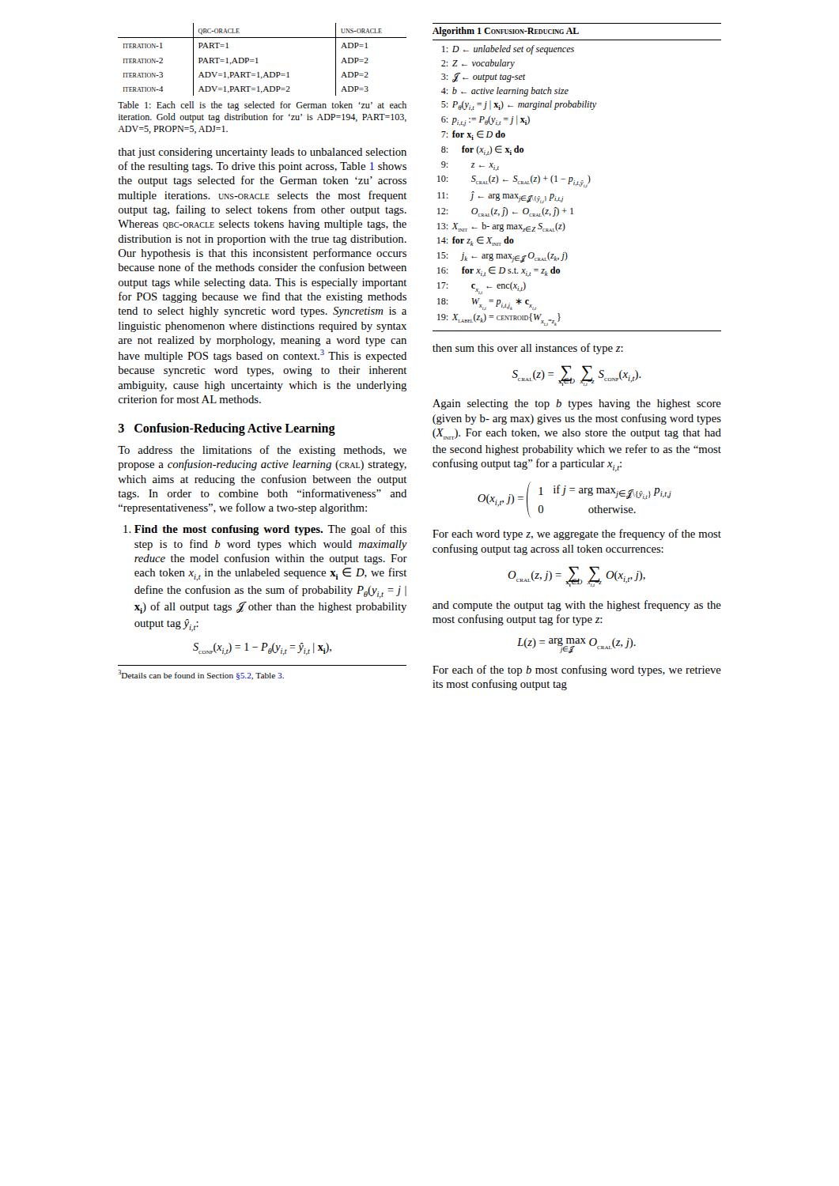| | qbc-oracle | uns-oracle |
| --- | --- | --- |
| iteration-1 | PART=1 | ADP=1 |
| iteration-2 | PART=1,ADP=1 | ADP=2 |
| iteration-3 | ADV=1,PART=1,ADP=1 | ADP=2 |
| iteration-4 | ADV=1,PART=1,ADP=2 | ADP=3 |
Table 1: Each cell is the tag selected for German token ‘zu’ at each iteration. Gold output tag distribution for ‘zu’ is ADP=194, PART=103, ADV=5, PROPN=5, ADJ=1.
that just considering uncertainty leads to unbalanced selection of the resulting tags. To drive this point across, Table 1 shows the output tags selected for the German token ‘zu’ across multiple iterations. uns-oracle selects the most frequent output tag, failing to select tokens from other output tags. Whereas qbc-oracle selects tokens having multiple tags, the distribution is not in proportion with the true tag distribution. Our hypothesis is that this inconsistent performance occurs because none of the methods consider the confusion between output tags while selecting data. This is especially important for POS tagging because we find that the existing methods tend to select highly syncretic word types. Syncretism is a linguistic phenomenon where distinctions required by syntax are not realized by morphology, meaning a word type can have multiple POS tags based on context.3 This is expected because syncretic word types, owing to their inherent ambiguity, cause high uncertainty which is the underlying criterion for most AL methods.
3 Confusion-Reducing Active Learning
To address the limitations of the existing methods, we propose a confusion-reducing active learning (cral) strategy, which aims at reducing the confusion between the output tags. In order to combine both “informativeness” and “representativeness”, we follow a two-step algorithm:
Find the most confusing word types. The goal of this step is to find b word types which would maximally reduce the model confusion within the output tags. For each token xi,t in the unlabeled sequence xi ∈ D, we first define the confusion as the sum of probability Pθ(yi,t = j | xi) of all output tags 𝒥 other than the highest probability output tag ŷi,t:
Sconf(xi,t) = 1 − Pθ(yi,t = ŷi,t | xi),
3Details can be found in Section §5.2, Table 3.
Algorithm 1 Confusion-Reducing AL
D ← unlabeled set of sequences
Z ← vocabulary
𝒥 ← output tag-set
b ← active learning batch size
Pθ(yi,t = j | xi) ← marginal probability
pi,t,j := Pθ(yi,t = j | xi)
for xi ∈ D do
for (xi,t) ∈ xi do
z ← xi,t
Scral(z) ← Scral(z) + (1 − pi,t,ŷi,t)
ĵ ← arg maxj∈𝒥\{ŷi,t} pi,t,j
Ocral(z, ĵ) ← Ocral(z, ĵ) + 1
Xinit ← b- arg maxz∈Z Scral(z)
for zk ∈ Xinit do
jk ← arg maxj∈𝒥 Ocral(zk, j)
for xi,t ∈ D s.t. xi,t = zk do
cxi,t ← enc(xi,t)
Wxi,t = pi,t,jk ∗ cxi,t
Xlabel(zk) = centroid{Wxi,t=zk}
then sum this over all instances of type z:
Scral(z) = ∑xi∈D ∑xi,t=z Sconf(xi,t).
Again selecting the top b types having the highest score (given by b- arg max) gives us the most confusing word types (Xinit). For each token, we also store the output tag that had the second highest probability which we refer to as the “most confusing output tag” for a particular xi,t:
O(xi,t, j) =
| 1 | if j = arg max j ∈𝒥\{ ŷ i,t } p i,t,j |
| 0 | otherwise. |
For each word type z, we aggregate the frequency of the most confusing output tag across all token occurrences:
Ocral(z, j) = ∑xi∈D ∑xi,t=z O(xi,t, j),
and compute the output tag with the highest frequency as the most confusing output tag for type z:
L(z) = arg maxj∈𝒥 Ocral(z, j).
For each of the top b most confusing word types, we retrieve its most confusing output tag